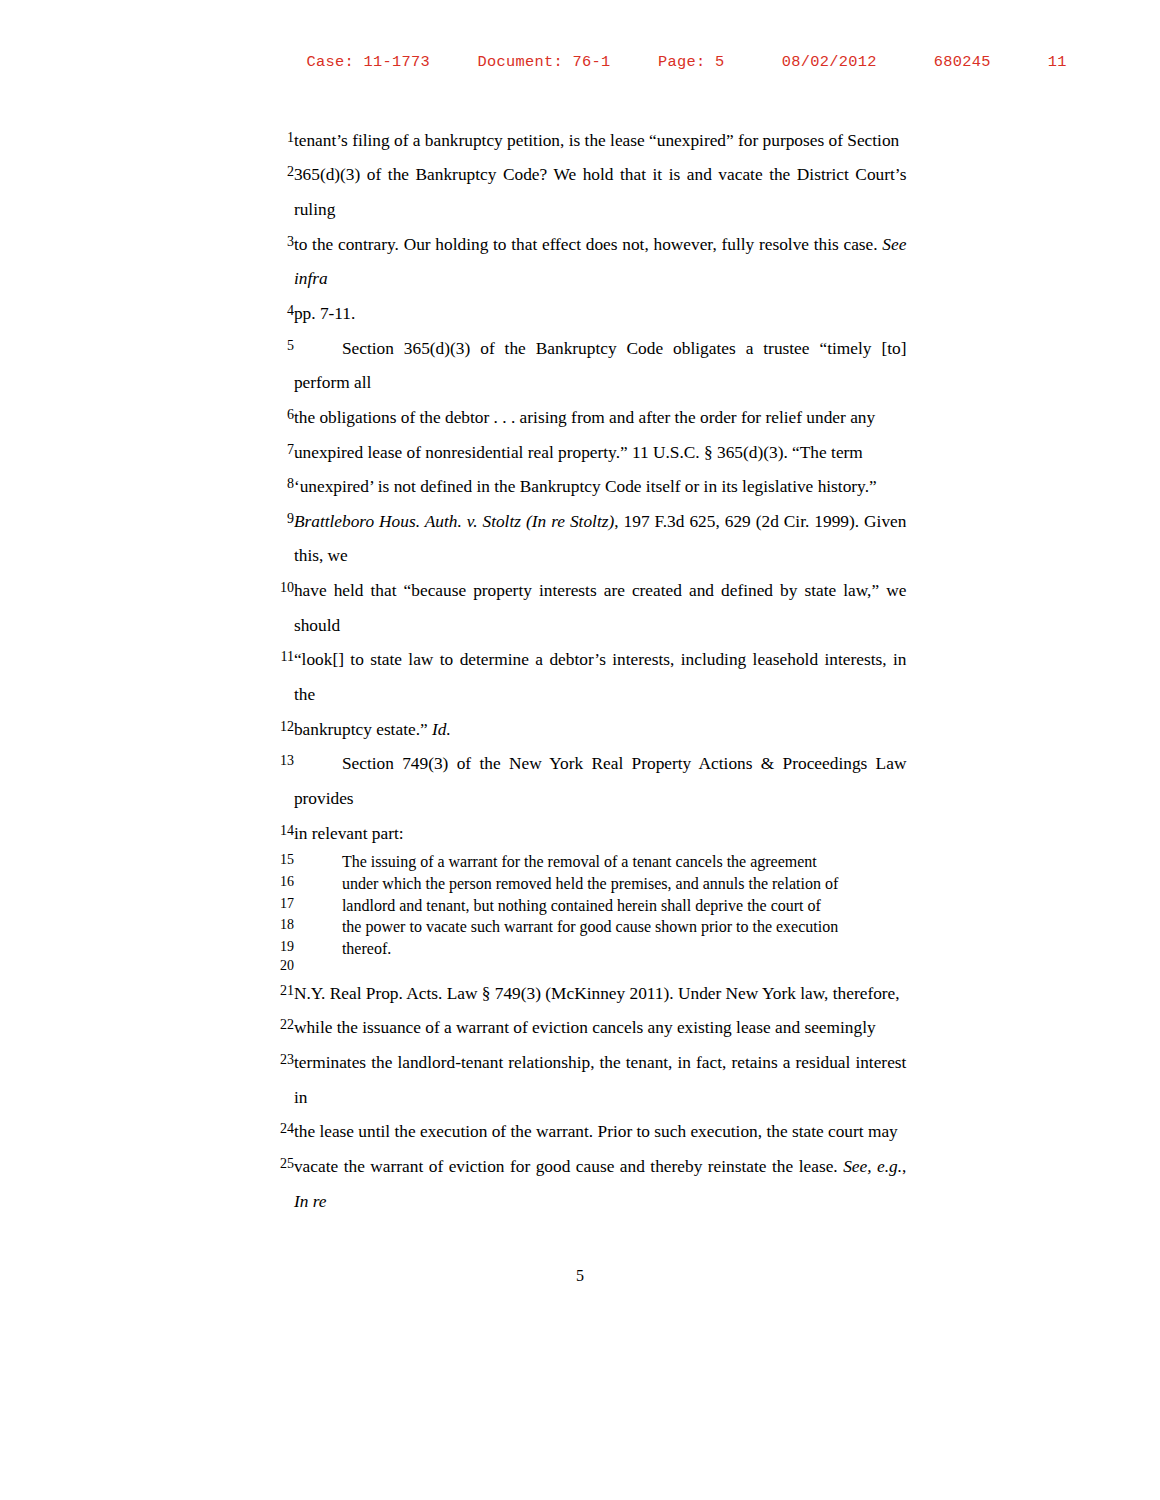Case: 11-1773 Document: 76-1 Page: 5 08/02/2012 680245 11
| 1 | tenant’s filing of a bankruptcy petition, is the lease “unexpired” for purposes of Section |
| 2 | 365(d)(3) of the Bankruptcy Code? We hold that it is and vacate the District Court’s ruling |
| 3 | to the contrary. Our holding to that effect does not, however, fully resolve this case. See infra |
| 4 | pp. 7-11. |
| 5 | Section 365(d)(3) of the Bankruptcy Code obligates a trustee “timely [to] perform all |
| 6 | the obligations of the debtor . . . arising from and after the order for relief under any |
| 7 | unexpired lease of nonresidential real property.” 11 U.S.C. § 365(d)(3). “The term |
| 8 | ‘unexpired’ is not defined in the Bankruptcy Code itself or in its legislative history.” |
| 9 | Brattleboro Hous. Auth. v. Stoltz (In re Stoltz) , 197 F.3d 625, 629 (2d Cir. 1999). Given this, we |
| 10 | have held that “because property interests are created and defined by state law,” we should |
| 11 | “look[] to state law to determine a debtor’s interests, including leasehold interests, in the |
| 12 | bankruptcy estate.” Id. |
| 13 | Section 749(3) of the New York Real Property Actions & Proceedings Law provides |
| 14 | in relevant part: |
| 15 | The issuing of a warrant for the removal of a tenant cancels the agreement |
| 16 | under which the person removed held the premises, and annuls the relation of |
| 17 | landlord and tenant, but nothing contained herein shall deprive the court of |
| 18 | the power to vacate such warrant for good cause shown prior to the execution |
| 19 | thereof. |
| 20 | |
| 21 | N.Y. Real Prop. Acts. Law § 749(3) (McKinney 2011). Under New York law, therefore, |
| 22 | while the issuance of a warrant of eviction cancels any existing lease and seemingly |
| 23 | terminates the landlord-tenant relationship, the tenant, in fact, retains a residual interest in |
| 24 | the lease until the execution of the warrant. Prior to such execution, the state court may |
| 25 | vacate the warrant of eviction for good cause and thereby reinstate the lease. See, e.g. , In re |
5